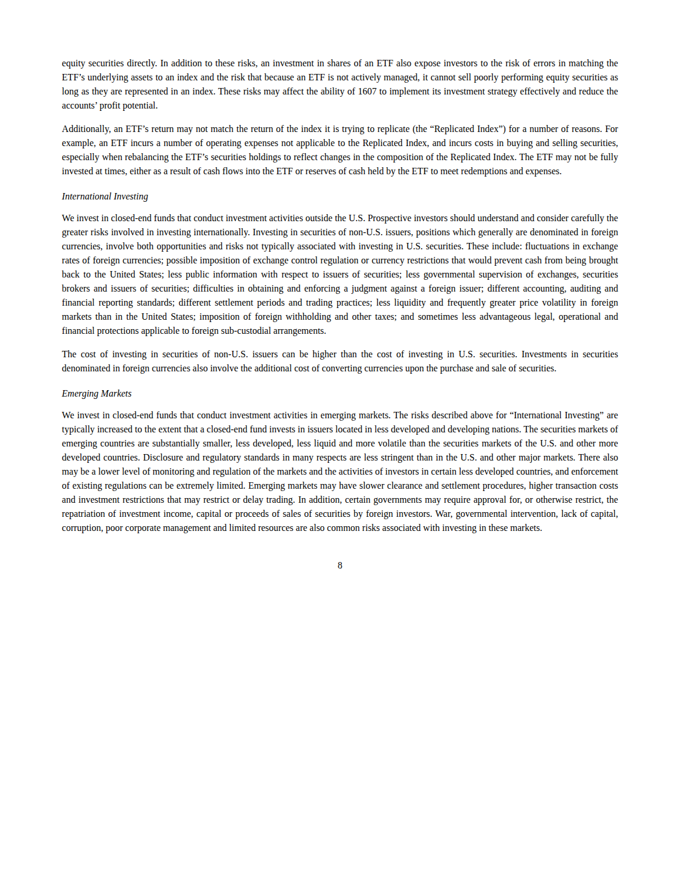equity securities directly. In addition to these risks, an investment in shares of an ETF also expose investors to the risk of errors in matching the ETF’s underlying assets to an index and the risk that because an ETF is not actively managed, it cannot sell poorly performing equity securities as long as they are represented in an index. These risks may affect the ability of 1607 to implement its investment strategy effectively and reduce the accounts’ profit potential.
Additionally, an ETF’s return may not match the return of the index it is trying to replicate (the “Replicated Index”) for a number of reasons. For example, an ETF incurs a number of operating expenses not applicable to the Replicated Index, and incurs costs in buying and selling securities, especially when rebalancing the ETF’s securities holdings to reflect changes in the composition of the Replicated Index. The ETF may not be fully invested at times, either as a result of cash flows into the ETF or reserves of cash held by the ETF to meet redemptions and expenses.
International Investing
We invest in closed-end funds that conduct investment activities outside the U.S. Prospective investors should understand and consider carefully the greater risks involved in investing internationally. Investing in securities of non-U.S. issuers, positions which generally are denominated in foreign currencies, involve both opportunities and risks not typically associated with investing in U.S. securities. These include: fluctuations in exchange rates of foreign currencies; possible imposition of exchange control regulation or currency restrictions that would prevent cash from being brought back to the United States; less public information with respect to issuers of securities; less governmental supervision of exchanges, securities brokers and issuers of securities; difficulties in obtaining and enforcing a judgment against a foreign issuer; different accounting, auditing and financial reporting standards; different settlement periods and trading practices; less liquidity and frequently greater price volatility in foreign markets than in the United States; imposition of foreign withholding and other taxes; and sometimes less advantageous legal, operational and financial protections applicable to foreign sub-custodial arrangements.
The cost of investing in securities of non-U.S. issuers can be higher than the cost of investing in U.S. securities. Investments in securities denominated in foreign currencies also involve the additional cost of converting currencies upon the purchase and sale of securities.
Emerging Markets
We invest in closed-end funds that conduct investment activities in emerging markets. The risks described above for “International Investing” are typically increased to the extent that a closed-end fund invests in issuers located in less developed and developing nations. The securities markets of emerging countries are substantially smaller, less developed, less liquid and more volatile than the securities markets of the U.S. and other more developed countries. Disclosure and regulatory standards in many respects are less stringent than in the U.S. and other major markets. There also may be a lower level of monitoring and regulation of the markets and the activities of investors in certain less developed countries, and enforcement of existing regulations can be extremely limited. Emerging markets may have slower clearance and settlement procedures, higher transaction costs and investment restrictions that may restrict or delay trading. In addition, certain governments may require approval for, or otherwise restrict, the repatriation of investment income, capital or proceeds of sales of securities by foreign investors. War, governmental intervention, lack of capital, corruption, poor corporate management and limited resources are also common risks associated with investing in these markets.
8